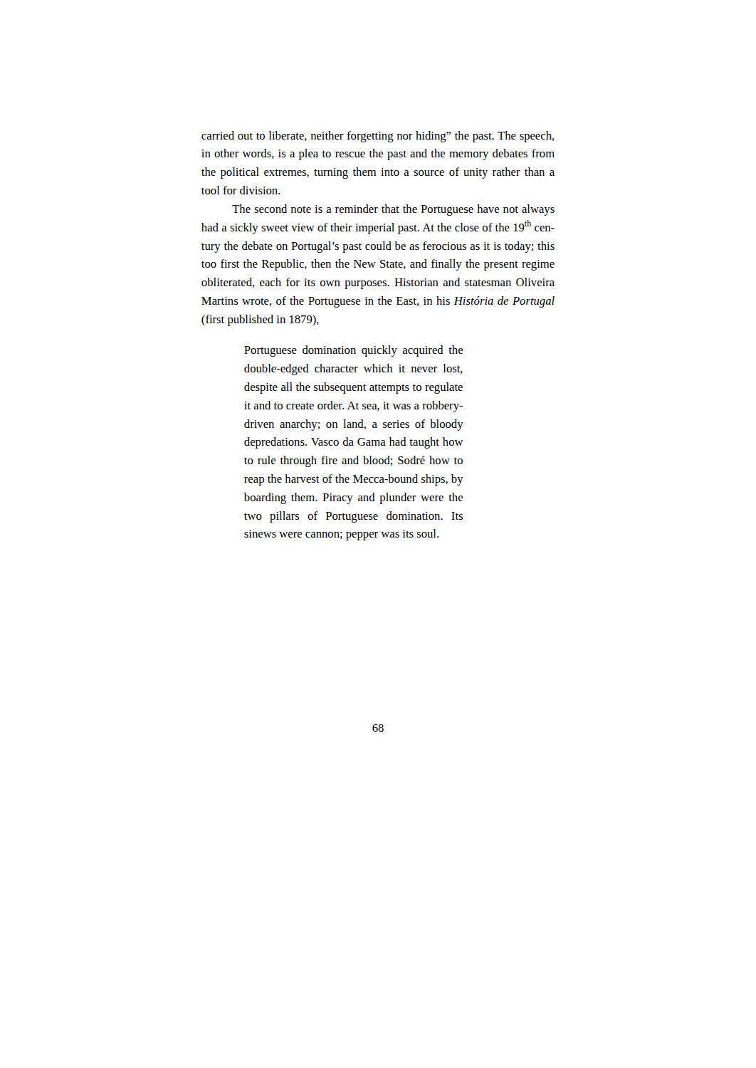carried out to liberate, neither forgetting nor hiding” the past. The speech, in other words, is a plea to rescue the past and the memory debates from the political extremes, turning them into a source of unity rather than a tool for division.
The second note is a reminder that the Portuguese have not always had a sickly sweet view of their imperial past. At the close of the 19th century the debate on Portugal’s past could be as ferocious as it is today; this too first the Republic, then the New State, and finally the present regime obliterated, each for its own purposes. Historian and statesman Oliveira Martins wrote, of the Portuguese in the East, in his História de Portugal (first published in 1879),
Portuguese domination quickly acquired the double-edged character which it never lost, despite all the subsequent attempts to regulate it and to create order. At sea, it was a robbery-driven anarchy; on land, a series of bloody depredations. Vasco da Gama had taught how to rule through fire and blood; Sodré how to reap the harvest of the Mecca-bound ships, by boarding them. Piracy and plunder were the two pillars of Portuguese domination. Its sinews were cannon; pepper was its soul.
68